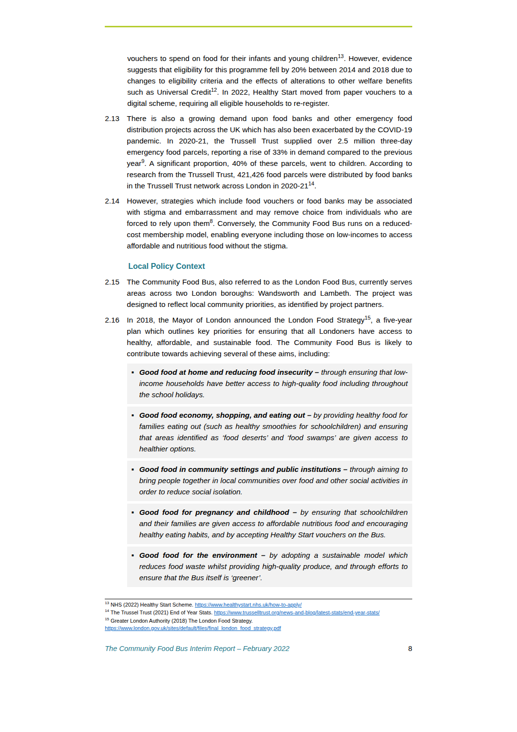vouchers to spend on food for their infants and young children13. However, evidence suggests that eligibility for this programme fell by 20% between 2014 and 2018 due to changes to eligibility criteria and the effects of alterations to other welfare benefits such as Universal Credit12. In 2022, Healthy Start moved from paper vouchers to a digital scheme, requiring all eligible households to re-register.
2.13
There is also a growing demand upon food banks and other emergency food distribution projects across the UK which has also been exacerbated by the COVID-19 pandemic. In 2020-21, the Trussell Trust supplied over 2.5 million three-day emergency food parcels, reporting a rise of 33% in demand compared to the previous year9. A significant proportion, 40% of these parcels, went to children. According to research from the Trussell Trust, 421,426 food parcels were distributed by food banks in the Trussell Trust network across London in 2020-2114.
2.14
However, strategies which include food vouchers or food banks may be associated with stigma and embarrassment and may remove choice from individuals who are forced to rely upon them8. Conversely, the Community Food Bus runs on a reduced-cost membership model, enabling everyone including those on low-incomes to access affordable and nutritious food without the stigma.
Local Policy Context
2.15
The Community Food Bus, also referred to as the London Food Bus, currently serves areas across two London boroughs: Wandsworth and Lambeth. The project was designed to reflect local community priorities, as identified by project partners.
2.16
In 2018, the Mayor of London announced the London Food Strategy15, a five-year plan which outlines key priorities for ensuring that all Londoners have access to healthy, affordable, and sustainable food. The Community Food Bus is likely to contribute towards achieving several of these aims, including:
Good food at home and reducing food insecurity – through ensuring that low-income households have better access to high-quality food including throughout the school holidays.
Good food economy, shopping, and eating out – by providing healthy food for families eating out (such as healthy smoothies for schoolchildren) and ensuring that areas identified as ‘food deserts’ and ‘food swamps’ are given access to healthier options.
Good food in community settings and public institutions – through aiming to bring people together in local communities over food and other social activities in order to reduce social isolation.
Good food for pregnancy and childhood – by ensuring that schoolchildren and their families are given access to affordable nutritious food and encouraging healthy eating habits, and by accepting Healthy Start vouchers on the Bus.
Good food for the environment – by adopting a sustainable model which reduces food waste whilst providing high-quality produce, and through efforts to ensure that the Bus itself is ‘greener’.
13 NHS (2022) Healthy Start Scheme. https://www.healthystart.nhs.uk/how-to-apply/
14 The Trussel Trust (2021) End of Year Stats. https://www.trusselltrust.org/news-and-blog/latest-stats/end-year-stats/
15 Greater London Authority (2018) The London Food Strategy.
https://www.london.gov.uk/sites/default/files/final_london_food_strategy.pdf
The Community Food Bus Interim Report – February 2022
8